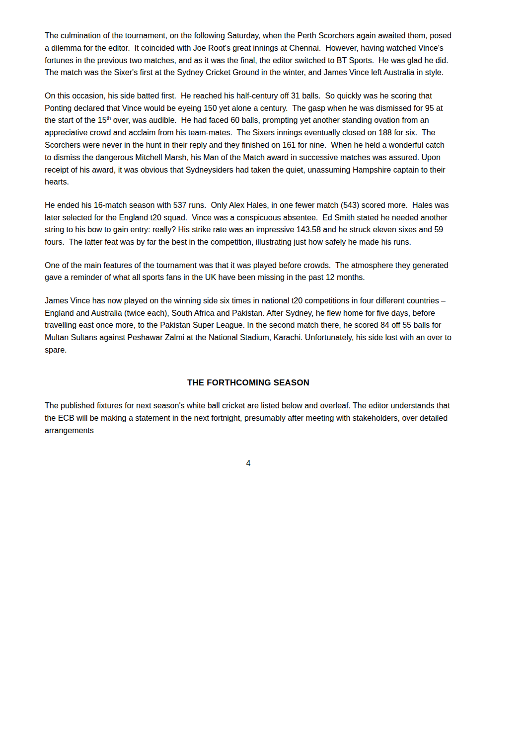The culmination of the tournament, on the following Saturday, when the Perth Scorchers again awaited them, posed a dilemma for the editor. It coincided with Joe Root's great innings at Chennai. However, having watched Vince's fortunes in the previous two matches, and as it was the final, the editor switched to BT Sports. He was glad he did. The match was the Sixer's first at the Sydney Cricket Ground in the winter, and James Vince left Australia in style.
On this occasion, his side batted first. He reached his half-century off 31 balls. So quickly was he scoring that Ponting declared that Vince would be eyeing 150 yet alone a century. The gasp when he was dismissed for 95 at the start of the 15th over, was audible. He had faced 60 balls, prompting yet another standing ovation from an appreciative crowd and acclaim from his team-mates. The Sixers innings eventually closed on 188 for six. The Scorchers were never in the hunt in their reply and they finished on 161 for nine. When he held a wonderful catch to dismiss the dangerous Mitchell Marsh, his Man of the Match award in successive matches was assured. Upon receipt of his award, it was obvious that Sydneysiders had taken the quiet, unassuming Hampshire captain to their hearts.
He ended his 16-match season with 537 runs. Only Alex Hales, in one fewer match (543) scored more. Hales was later selected for the England t20 squad. Vince was a conspicuous absentee. Ed Smith stated he needed another string to his bow to gain entry: really? His strike rate was an impressive 143.58 and he struck eleven sixes and 59 fours. The latter feat was by far the best in the competition, illustrating just how safely he made his runs.
One of the main features of the tournament was that it was played before crowds. The atmosphere they generated gave a reminder of what all sports fans in the UK have been missing in the past 12 months.
James Vince has now played on the winning side six times in national t20 competitions in four different countries – England and Australia (twice each), South Africa and Pakistan. After Sydney, he flew home for five days, before travelling east once more, to the Pakistan Super League. In the second match there, he scored 84 off 55 balls for Multan Sultans against Peshawar Zalmi at the National Stadium, Karachi. Unfortunately, his side lost with an over to spare.
THE FORTHCOMING SEASON
The published fixtures for next season's white ball cricket are listed below and overleaf. The editor understands that the ECB will be making a statement in the next fortnight, presumably after meeting with stakeholders, over detailed arrangements
4